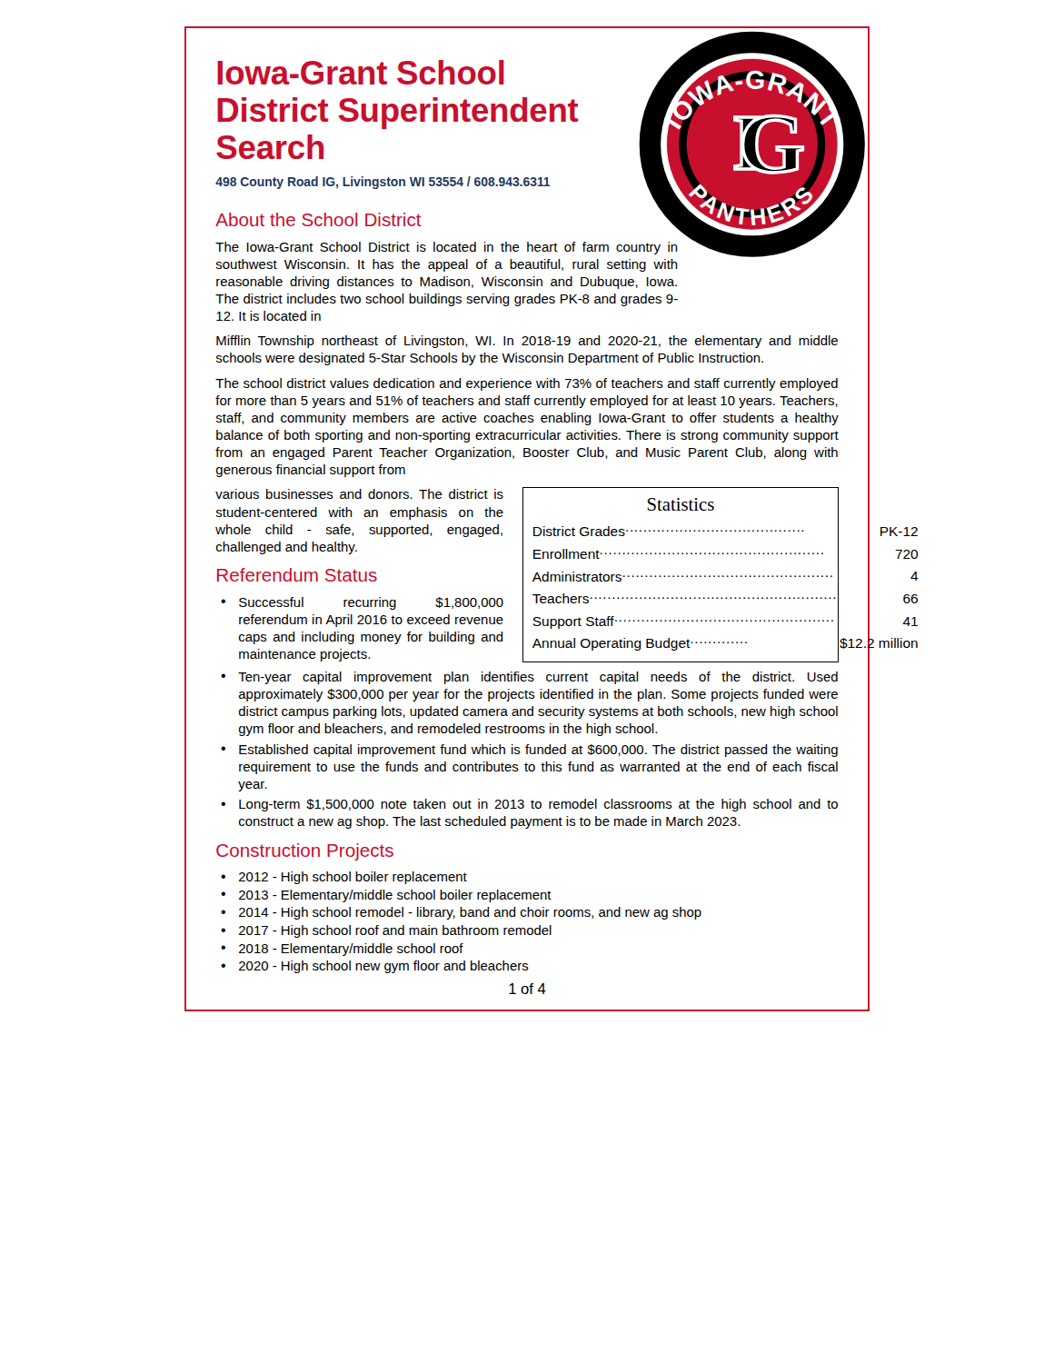IOWA-GRANT PANTHERS I G
Iowa-Grant School District Superintendent Search
498 County Road IG, Livingston WI 53554 / 608.943.6311
About the School District
The Iowa-Grant School District is located in the heart of farm country in southwest Wisconsin. It has the appeal of a beautiful, rural setting with reasonable driving distances to Madison, Wisconsin and Dubuque, Iowa. The district includes two school buildings serving grades PK-8 and grades 9-12. It is located in
Mifflin Township northeast of Livingston, WI. In 2018-19 and 2020-21, the elementary and middle schools were designated 5-Star Schools by the Wisconsin Department of Public Instruction.
The school district values dedication and experience with 73% of teachers and staff currently employed for more than 5 years and 51% of teachers and staff currently employed for at least 10 years. Teachers, staff, and community members are active coaches enabling Iowa-Grant to offer students a healthy balance of both sporting and non-sporting extracurricular activities. There is strong community support from an engaged Parent Teacher Organization, Booster Club, and Music Parent Club, along with generous financial support from
Statistics
| District Grades ........................................ | PK-12 |
| Enrollment .................................................. | 720 |
| Administrators ............................................... | 4 |
| Teachers ....................................................... | 66 |
| Support Staff ................................................. | 41 |
| Annual Operating Budget ............. | $12.2 million |
various businesses and donors. The district is student-centered with an emphasis on the whole child - safe, supported, engaged, challenged and healthy.
Referendum Status
Successful recurring $1,800,000 referendum in April 2016 to exceed revenue caps and including money for building and maintenance projects.
Ten-year capital improvement plan identifies current capital needs of the district. Used approximately $300,000 per year for the projects identified in the plan. Some projects funded were district campus parking lots, updated camera and security systems at both schools, new high school gym floor and bleachers, and remodeled restrooms in the high school.
Established capital improvement fund which is funded at $600,000. The district passed the waiting requirement to use the funds and contributes to this fund as warranted at the end of each fiscal year.
Long-term $1,500,000 note taken out in 2013 to remodel classrooms at the high school and to construct a new ag shop. The last scheduled payment is to be made in March 2023.
Construction Projects
2012 - High school boiler replacement
2013 - Elementary/middle school boiler replacement
2014 - High school remodel - library, band and choir rooms, and new ag shop
2017 - High school roof and main bathroom remodel
2018 - Elementary/middle school roof
2020 - High school new gym floor and bleachers
1 of 4